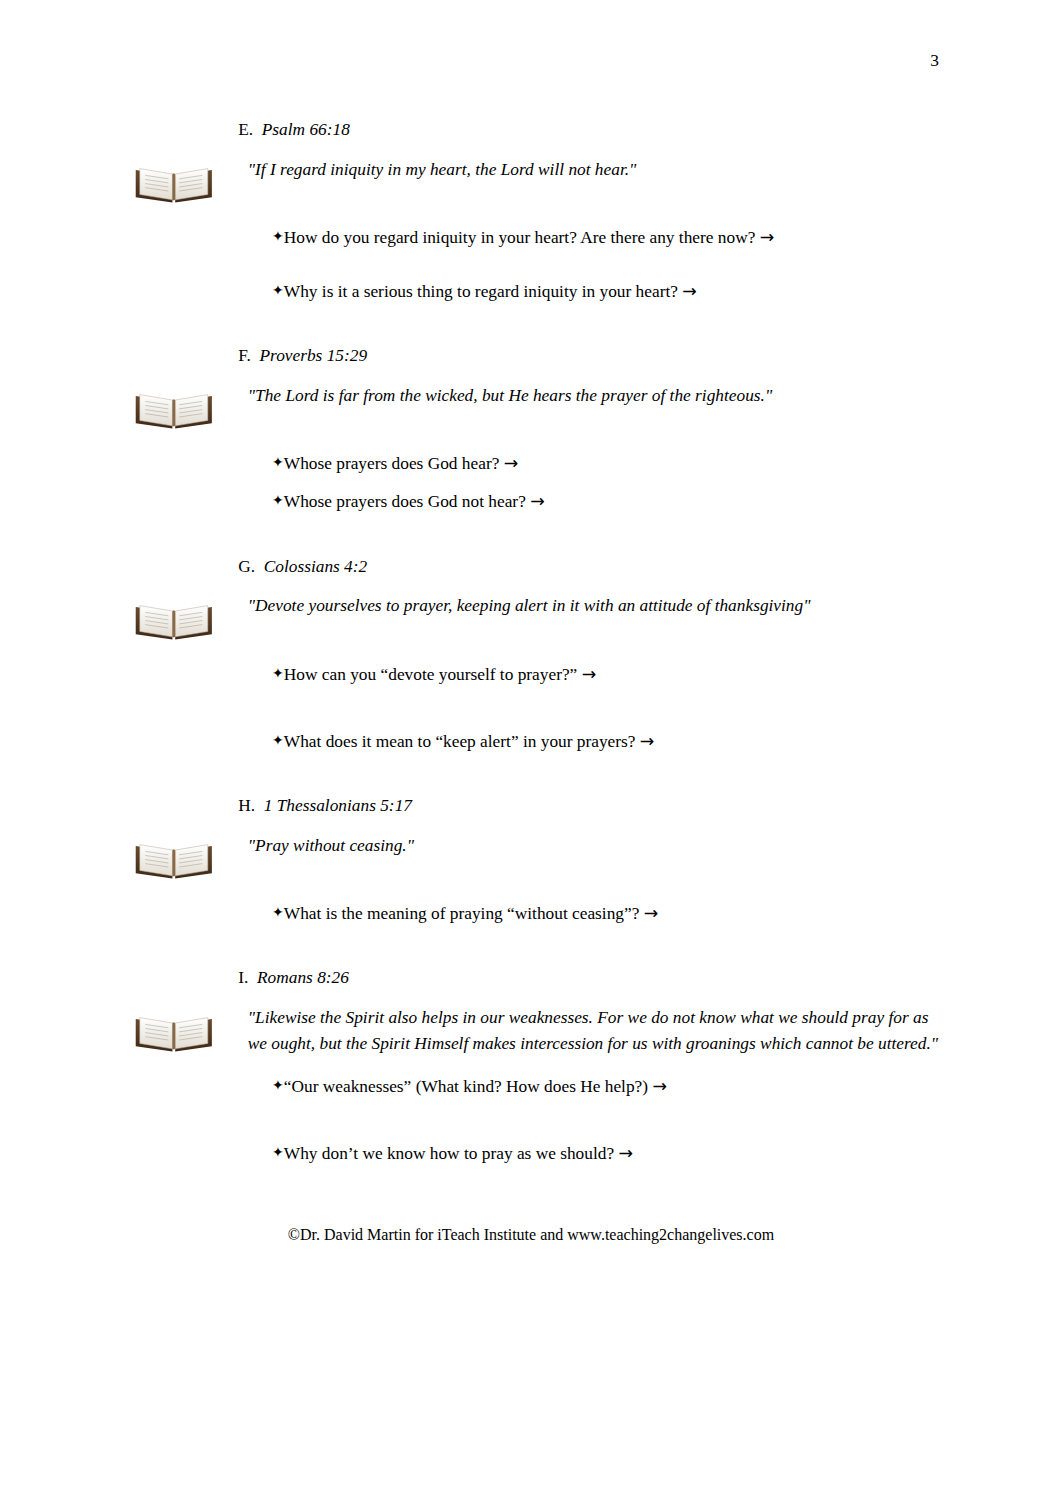3
E. Psalm 66:18
"If I regard iniquity in my heart, the Lord will not hear."
✦How do you regard iniquity in your heart? Are there any there now? →
✦Why is it a serious thing to regard iniquity in your heart? →
F. Proverbs 15:29
"The Lord is far from the wicked, but He hears the prayer of the righteous."
✦Whose prayers does God hear? →
✦Whose prayers does God not hear? →
G. Colossians 4:2
"Devote yourselves to prayer, keeping alert in it with an attitude of thanksgiving"
✦How can you “devote yourself to prayer?” →
✦What does it mean to “keep alert” in your prayers? →
H. 1 Thessalonians 5:17
"Pray without ceasing."
✦What is the meaning of praying “without ceasing”? →
I. Romans 8:26
"Likewise the Spirit also helps in our weaknesses. For we do not know what we should pray for as we ought, but the Spirit Himself makes intercession for us with groanings which cannot be uttered."
✦“Our weaknesses” (What kind? How does He help?) →
✦Why don’t we know how to pray as we should? →
©Dr. David Martin for iTeach Institute and www.teaching2changelives.com